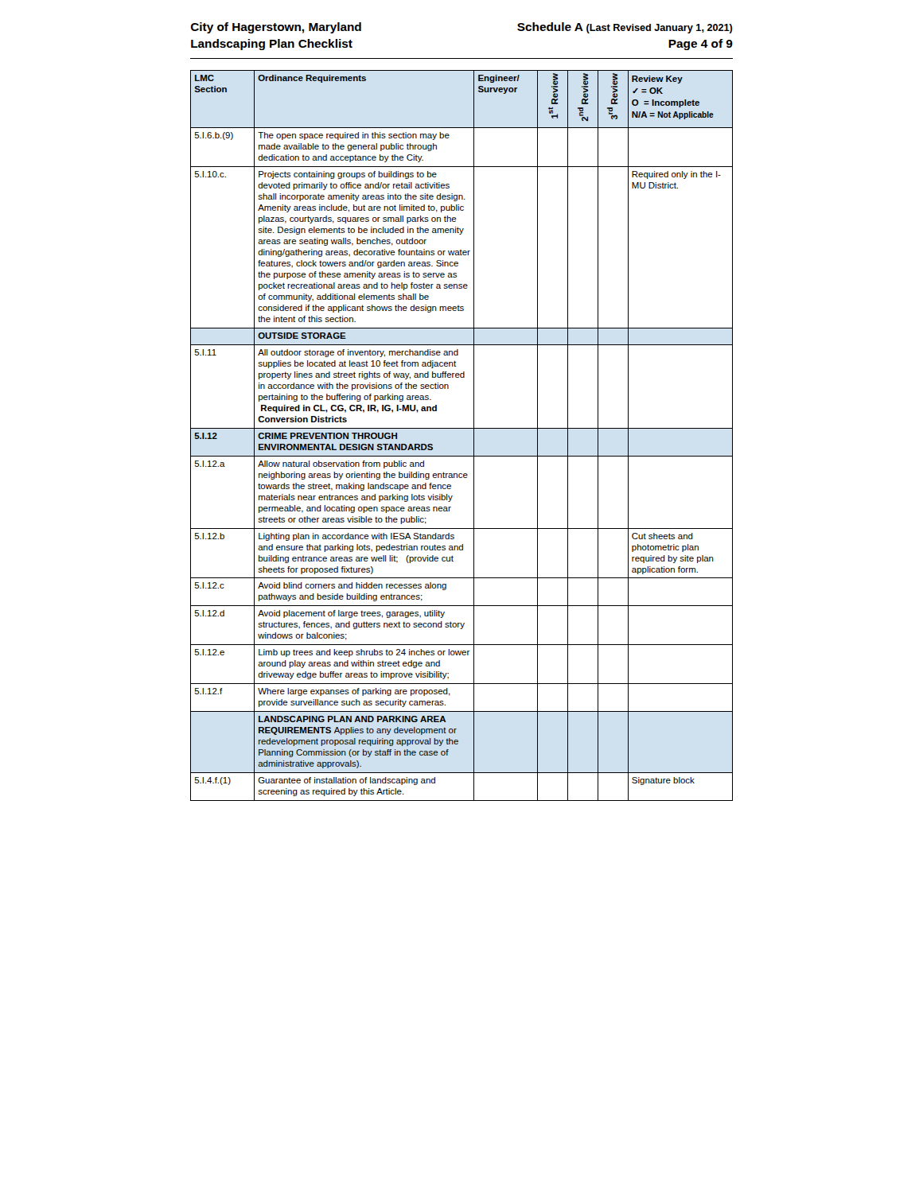City of Hagerstown, Maryland
Landscaping Plan Checklist
Schedule A (Last Revised January 1, 2021)
Page 4 of 9
| LMC Section | Ordinance Requirements | Engineer/ Surveyor | 1 st Review | 2 nd Review | 3 rd Review | Review Key ✓ = OK O = Incomplete N/A = Not Applicable |
| --- | --- | --- | --- | --- | --- | --- |
| 5.I.6.b.(9) | The open space required in this section may be made available to the general public through dedication to and acceptance by the City. | | | | | |
| 5.I.10.c. | Projects containing groups of buildings to be devoted primarily to office and/or retail activities shall incorporate amenity areas into the site design. Amenity areas include, but are not limited to, public plazas, courtyards, squares or small parks on the site. Design elements to be included in the amenity areas are seating walls, benches, outdoor dining/gathering areas, decorative fountains or water features, clock towers and/or garden areas. Since the purpose of these amenity areas is to serve as pocket recreational areas and to help foster a sense of community, additional elements shall be considered if the applicant shows the design meets the intent of this section. | | | | | Required only in the I-MU District. |
| | OUTSIDE STORAGE | | | | | |
| 5.I.11 | All outdoor storage of inventory, merchandise and supplies be located at least 10 feet from adjacent property lines and street rights of way, and buffered in accordance with the provisions of the section pertaining to the buffering of parking areas. Required in CL, CG, CR, IR, IG, I-MU, and Conversion Districts | | | | | |
| 5.I.12 | CRIME PREVENTION THROUGH ENVIRONMENTAL DESIGN STANDARDS | | | | | |
| 5.I.12.a | Allow natural observation from public and neighboring areas by orienting the building entrance towards the street, making landscape and fence materials near entrances and parking lots visibly permeable, and locating open space areas near streets or other areas visible to the public; | | | | | |
| 5.I.12.b | Lighting plan in accordance with IESA Standards and ensure that parking lots, pedestrian routes and building entrance areas are well lit; (provide cut sheets for proposed fixtures) | | | | | Cut sheets and photometric plan required by site plan application form. |
| 5.I.12.c | Avoid blind corners and hidden recesses along pathways and beside building entrances; | | | | | |
| 5.I.12.d | Avoid placement of large trees, garages, utility structures, fences, and gutters next to second story windows or balconies; | | | | | |
| 5.I.12.e | Limb up trees and keep shrubs to 24 inches or lower around play areas and within street edge and driveway edge buffer areas to improve visibility; | | | | | |
| 5.I.12.f | Where large expanses of parking are proposed, provide surveillance such as security cameras. | | | | | |
| | LANDSCAPING PLAN AND PARKING AREA REQUIREMENTS Applies to any development or redevelopment proposal requiring approval by the Planning Commission (or by staff in the case of administrative approvals). | | | | | |
| 5.I.4.f.(1) | Guarantee of installation of landscaping and screening as required by this Article. | | | | | Signature block |